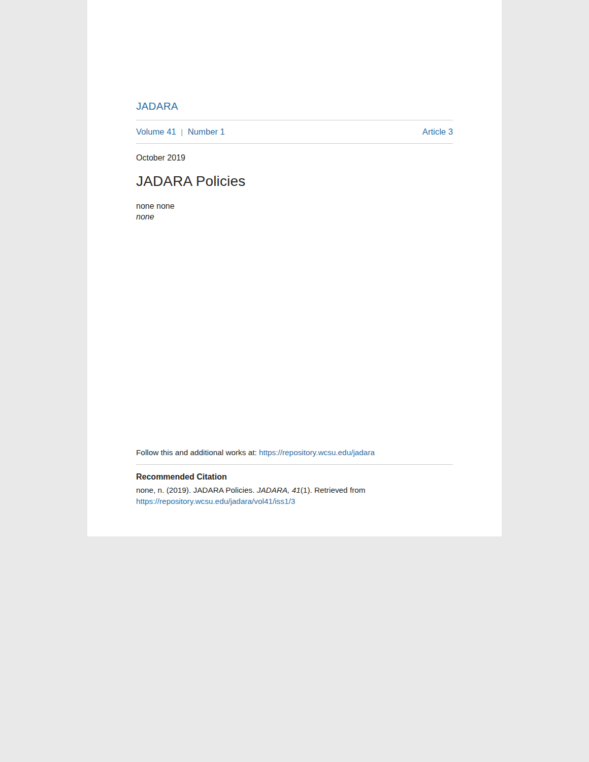JADARA
Volume 41 | Number 1
Article 3
October 2019
JADARA Policies
none none
none
Follow this and additional works at: https://repository.wcsu.edu/jadara
Recommended Citation
none, n. (2019). JADARA Policies. JADARA, 41(1). Retrieved from https://repository.wcsu.edu/jadara/vol41/iss1/3